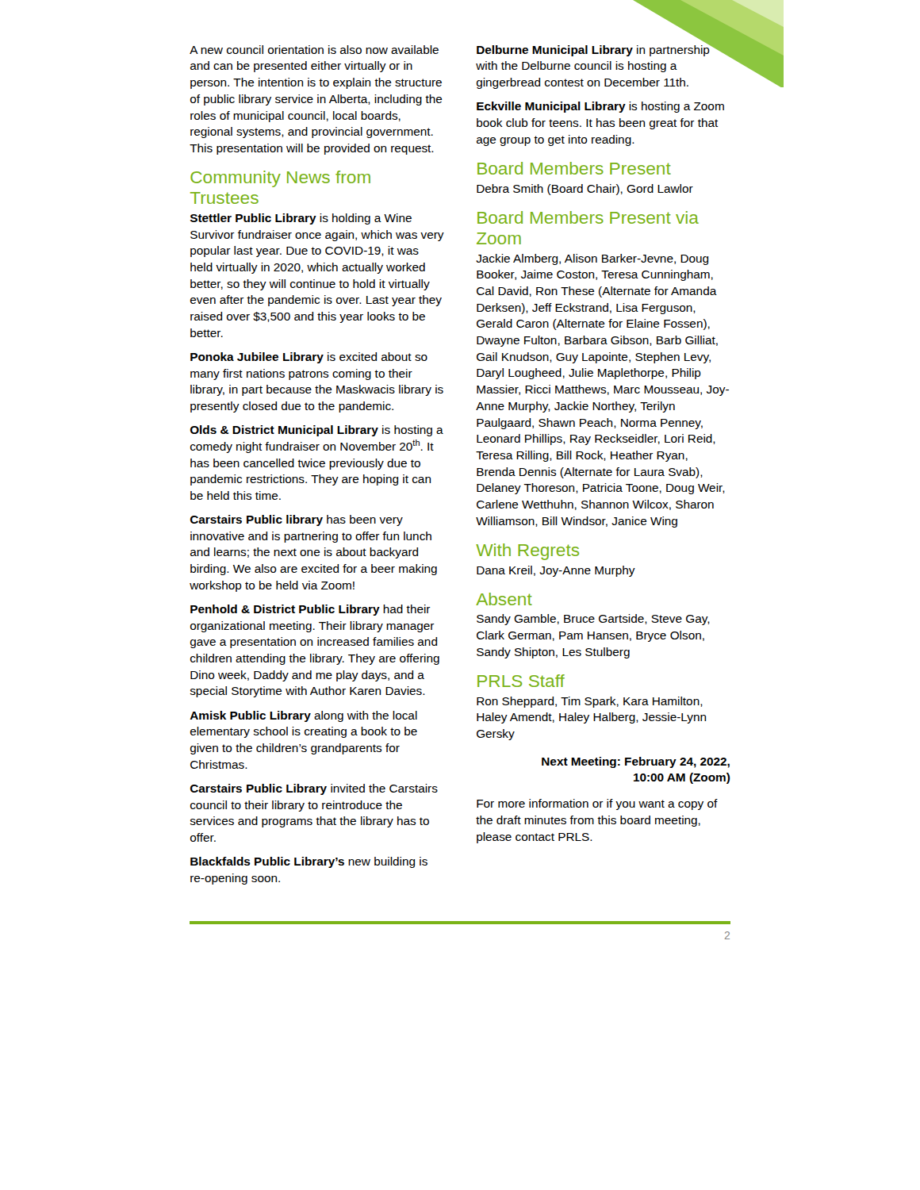A new council orientation is also now available and can be presented either virtually or in person. The intention is to explain the structure of public library service in Alberta, including the roles of municipal council, local boards, regional systems, and provincial government. This presentation will be provided on request.
Community News from Trustees
Stettler Public Library is holding a Wine Survivor fundraiser once again, which was very popular last year. Due to COVID-19, it was held virtually in 2020, which actually worked better, so they will continue to hold it virtually even after the pandemic is over. Last year they raised over $3,500 and this year looks to be better.
Ponoka Jubilee Library is excited about so many first nations patrons coming to their library, in part because the Maskwacis library is presently closed due to the pandemic.
Olds & District Municipal Library is hosting a comedy night fundraiser on November 20th. It has been cancelled twice previously due to pandemic restrictions. They are hoping it can be held this time.
Carstairs Public library has been very innovative and is partnering to offer fun lunch and learns; the next one is about backyard birding. We also are excited for a beer making workshop to be held via Zoom!
Penhold & District Public Library had their organizational meeting. Their library manager gave a presentation on increased families and children attending the library. They are offering Dino week, Daddy and me play days, and a special Storytime with Author Karen Davies.
Amisk Public Library along with the local elementary school is creating a book to be given to the children’s grandparents for Christmas.
Carstairs Public Library invited the Carstairs council to their library to reintroduce the services and programs that the library has to offer.
Blackfalds Public Library’s new building is re-opening soon.
Delburne Municipal Library in partnership with the Delburne council is hosting a gingerbread contest on December 11th.
Eckville Municipal Library is hosting a Zoom book club for teens. It has been great for that age group to get into reading.
Board Members Present
Debra Smith (Board Chair), Gord Lawlor
Board Members Present via Zoom
Jackie Almberg, Alison Barker-Jevne, Doug Booker, Jaime Coston, Teresa Cunningham, Cal David, Ron These (Alternate for Amanda Derksen), Jeff Eckstrand, Lisa Ferguson, Gerald Caron (Alternate for Elaine Fossen), Dwayne Fulton, Barbara Gibson, Barb Gilliat, Gail Knudson, Guy Lapointe, Stephen Levy, Daryl Lougheed, Julie Maplethorpe, Philip Massier, Ricci Matthews, Marc Mousseau, Joy-Anne Murphy, Jackie Northey, Terilyn Paulgaard, Shawn Peach, Norma Penney, Leonard Phillips, Ray Reckseidler, Lori Reid, Teresa Rilling, Bill Rock, Heather Ryan, Brenda Dennis (Alternate for Laura Svab), Delaney Thoreson, Patricia Toone, Doug Weir, Carlene Wetthuhn, Shannon Wilcox, Sharon Williamson, Bill Windsor, Janice Wing
With Regrets
Dana Kreil, Joy-Anne Murphy
Absent
Sandy Gamble, Bruce Gartside, Steve Gay, Clark German, Pam Hansen, Bryce Olson, Sandy Shipton, Les Stulberg
PRLS Staff
Ron Sheppard, Tim Spark, Kara Hamilton, Haley Amendt, Haley Halberg, Jessie-Lynn Gersky
Next Meeting: February 24, 2022,
10:00 AM (Zoom)
For more information or if you want a copy of the draft minutes from this board meeting, please contact PRLS.
2